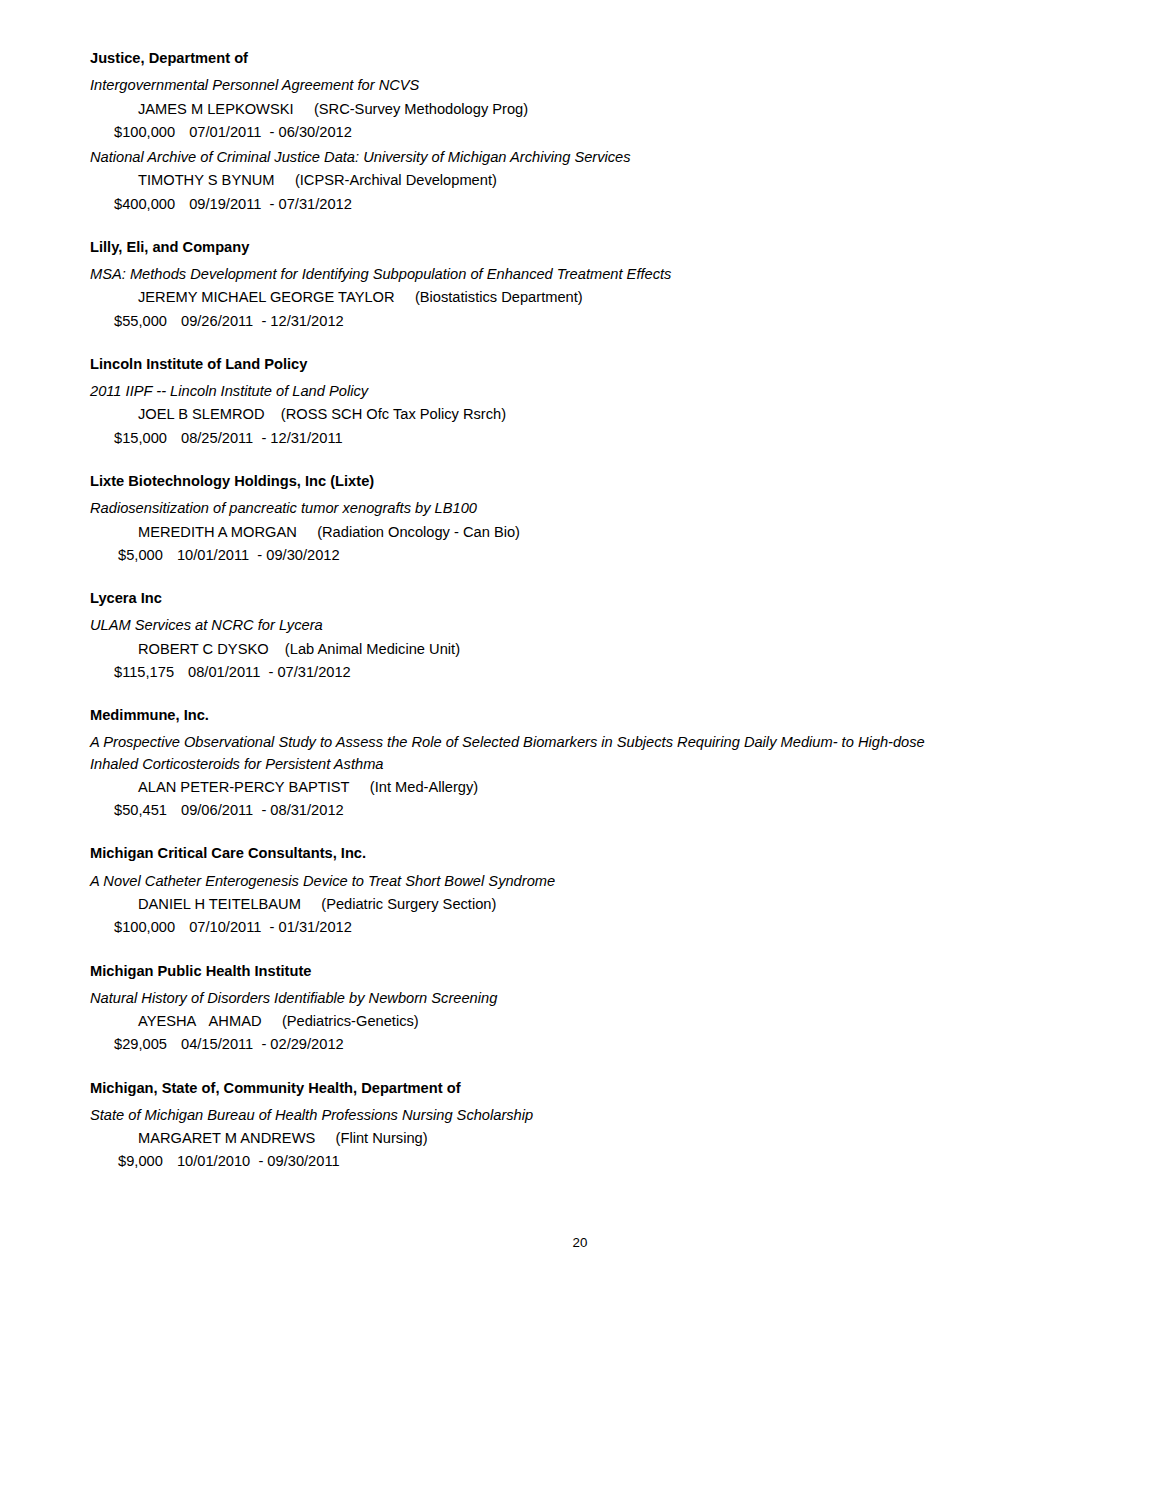Justice, Department of
Intergovernmental Personnel Agreement for NCVS
JAMES M LEPKOWSKI (SRC-Survey Methodology Prog)
$100,00007/01/2011 - 06/30/2012
National Archive of Criminal Justice Data: University of Michigan Archiving Services
TIMOTHY S BYNUM (ICPSR-Archival Development)
$400,00009/19/2011 - 07/31/2012
Lilly, Eli, and Company
MSA: Methods Development for Identifying Subpopulation of Enhanced Treatment Effects
JEREMY MICHAEL GEORGE TAYLOR (Biostatistics Department)
$55,00009/26/2011 - 12/31/2012
Lincoln Institute of Land Policy
2011 IIPF -- Lincoln Institute of Land Policy
JOEL B SLEMROD (ROSS SCH Ofc Tax Policy Rsrch)
$15,00008/25/2011 - 12/31/2011
Lixte Biotechnology Holdings, Inc (Lixte)
Radiosensitization of pancreatic tumor xenografts by LB100
MEREDITH A MORGAN (Radiation Oncology - Can Bio)
$5,00010/01/2011 - 09/30/2012
Lycera Inc
ULAM Services at NCRC for Lycera
ROBERT C DYSKO (Lab Animal Medicine Unit)
$115,17508/01/2011 - 07/31/2012
Medimmune, Inc.
A Prospective Observational Study to Assess the Role of Selected Biomarkers in Subjects Requiring Daily Medium- to High-dose
Inhaled Corticosteroids for Persistent Asthma
ALAN PETER-PERCY BAPTIST (Int Med-Allergy)
$50,45109/06/2011 - 08/31/2012
Michigan Critical Care Consultants, Inc.
A Novel Catheter Enterogenesis Device to Treat Short Bowel Syndrome
DANIEL H TEITELBAUM (Pediatric Surgery Section)
$100,00007/10/2011 - 01/31/2012
Michigan Public Health Institute
Natural History of Disorders Identifiable by Newborn Screening
AYESHA AHMAD (Pediatrics-Genetics)
$29,00504/15/2011 - 02/29/2012
Michigan, State of, Community Health, Department of
State of Michigan Bureau of Health Professions Nursing Scholarship
MARGARET M ANDREWS (Flint Nursing)
$9,00010/01/2010 - 09/30/2011
20